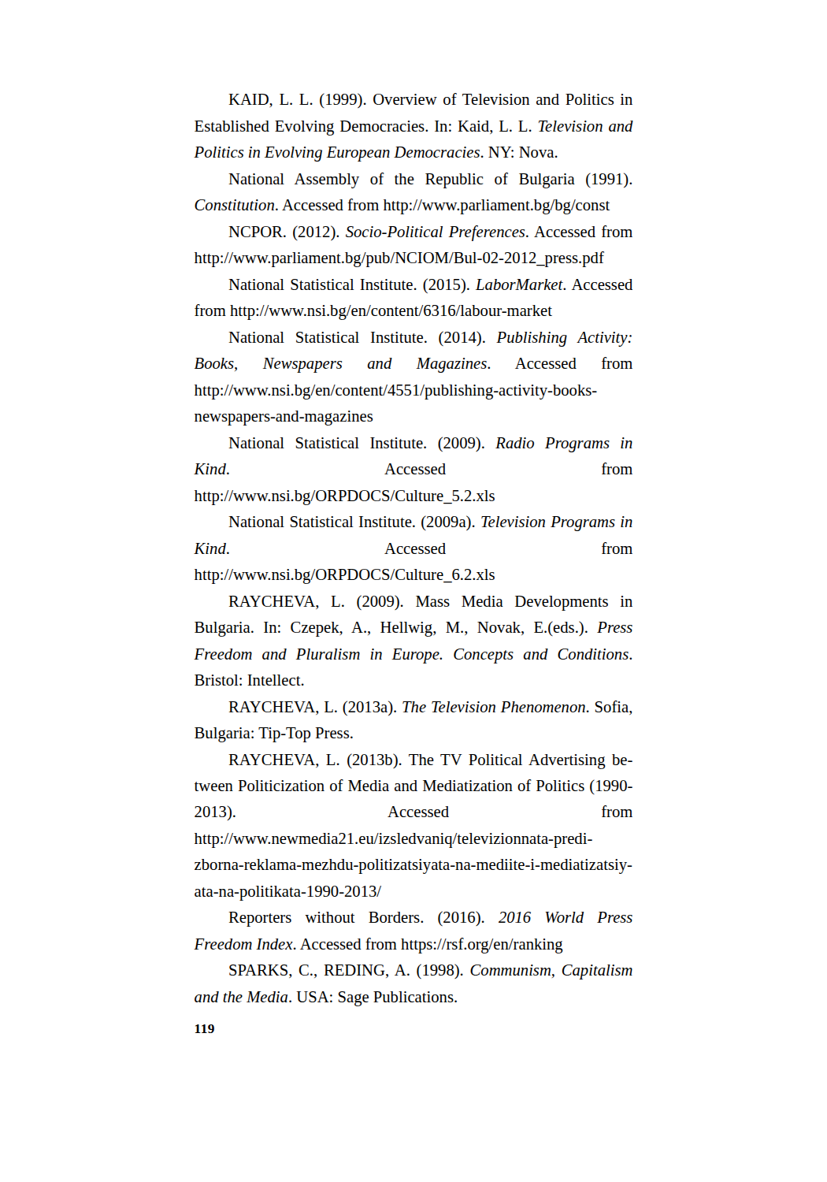KAID, L. L. (1999). Overview of Television and Politics in Established Evolving Democracies. In: Kaid, L. L. Television and Politics in Evolving European Democracies. NY: Nova.
National Assembly of the Republic of Bulgaria (1991). Constitution. Accessed from http://www.parliament.bg/bg/const
NCPOR. (2012). Socio-Political Preferences. Accessed from http://www.parliament.bg/pub/NCIOM/Bul-02-2012_press.pdf
National Statistical Institute. (2015). LaborMarket. Accessed from http://www.nsi.bg/en/content/6316/labour-market
National Statistical Institute. (2014). Publishing Activity: Books, Newspapers and Magazines. Accessed from http://www.nsi.bg/en/content/4551/publishing-activity-books-newspapers-and-magazines
National Statistical Institute. (2009). Radio Programs in Kind. Accessed from http://www.nsi.bg/ORPDOCS/Culture_5.2.xls
National Statistical Institute. (2009a). Television Programs in Kind. Accessed from http://www.nsi.bg/ORPDOCS/Culture_6.2.xls
RAYCHEVA, L. (2009). Mass Media Developments in Bulgaria. In: Czepek, A., Hellwig, M., Novak, E.(eds.). Press Freedom and Pluralism in Europe. Concepts and Conditions. Bristol: Intellect.
RAYCHEVA, L. (2013a). The Television Phenomenon. Sofia, Bulgaria: Tip-Top Press.
RAYCHEVA, L. (2013b). The TV Political Advertising between Politicization of Media and Mediatization of Politics (1990-2013). Accessed from http://www.newmedia21.eu/izsledvaniq/televizionnata-predizborna-reklama-mezhdu-politizatsiyata-na-mediite-i-mediatizatsiyata-na-politikata-1990-2013/
Reporters without Borders. (2016). 2016 World Press Freedom Index. Accessed from https://rsf.org/en/ranking
SPARKS, C., REDING, A. (1998). Communism, Capitalism and the Media. USA: Sage Publications.
119